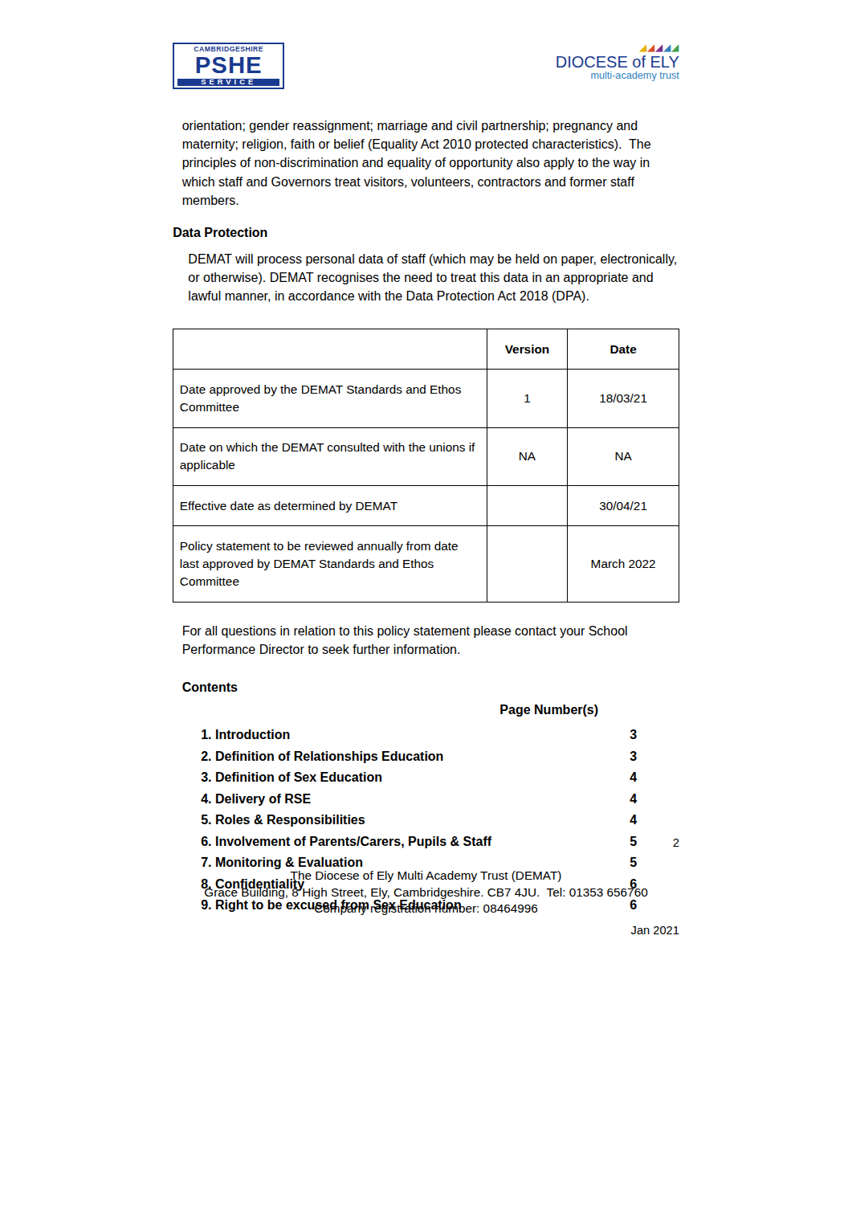CAMBRIDGESHIRE
PSHE
SERVICE
◢◢◢◢◢
DIOCESE of ELY
multi-academy trust
orientation; gender reassignment; marriage and civil partnership; pregnancy and maternity; religion, faith or belief (Equality Act 2010 protected characteristics). The principles of non-discrimination and equality of opportunity also apply to the way in which staff and Governors treat visitors, volunteers, contractors and former staff members.
Data Protection
DEMAT will process personal data of staff (which may be held on paper, electronically, or otherwise). DEMAT recognises the need to treat this data in an appropriate and lawful manner, in accordance with the Data Protection Act 2018 (DPA).
| | Version | Date |
| Date approved by the DEMAT Standards and Ethos Committee | 1 | 18/03/21 |
| Date on which the DEMAT consulted with the unions if applicable | NA | NA |
| Effective date as determined by DEMAT | | 30/04/21 |
| Policy statement to be reviewed annually from date last approved by DEMAT Standards and Ethos Committee | | March 2022 |
For all questions in relation to this policy statement please contact your School Performance Director to seek further information.
Contents
Page Number(s)
Introduction 3
Definition of Relationships Education 3
Definition of Sex Education 4
Delivery of RSE 4
Roles & Responsibilities 4
Involvement of Parents/Carers, Pupils & Staff 5
Monitoring & Evaluation 5
Confidentiality 6
Right to be excused from Sex Education 6
2
The Diocese of Ely Multi Academy Trust (DEMAT)
Grace Building, 8 High Street, Ely, Cambridgeshire. CB7 4JU. Tel: 01353 656760
Company registration number: 08464996
Jan 2021